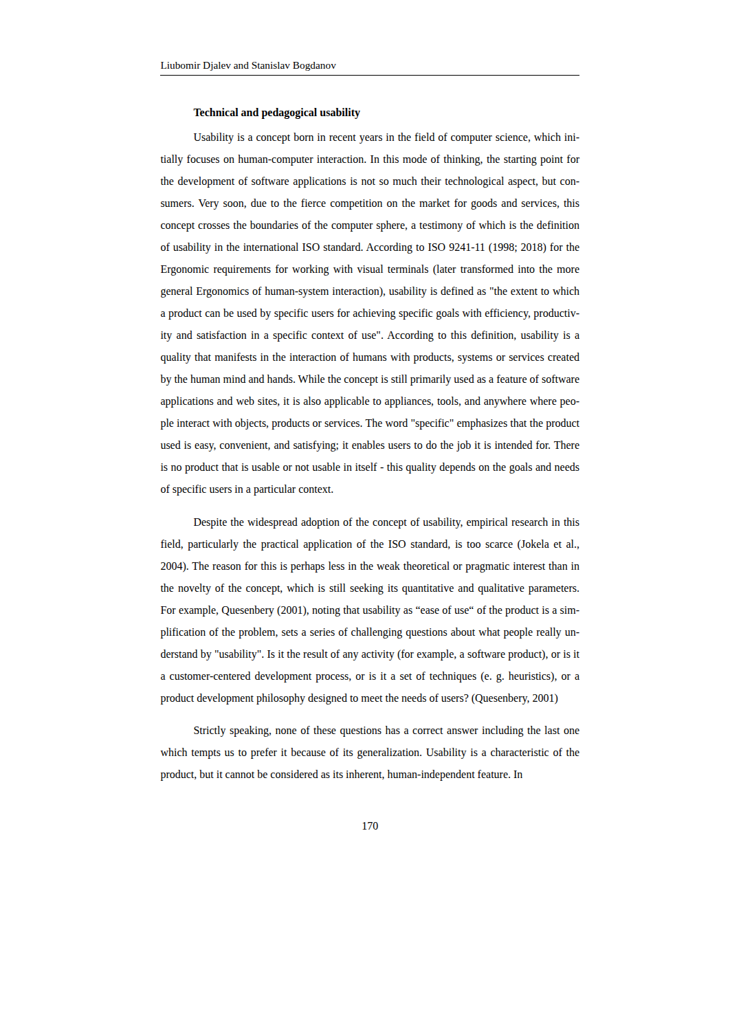Liubomir Djalev and Stanislav Bogdanov
Technical and pedagogical usability
Usability is a concept born in recent years in the field of computer science, which initially focuses on human-computer interaction. In this mode of thinking, the starting point for the development of software applications is not so much their technological aspect, but consumers. Very soon, due to the fierce competition on the market for goods and services, this concept crosses the boundaries of the computer sphere, a testimony of which is the definition of usability in the international ISO standard. According to ISO 9241-11 (1998; 2018) for the Ergonomic requirements for working with visual terminals (later transformed into the more general Ergonomics of human-system interaction), usability is defined as "the extent to which a product can be used by specific users for achieving specific goals with efficiency, productivity and satisfaction in a specific context of use". According to this definition, usability is a quality that manifests in the interaction of humans with products, systems or services created by the human mind and hands. While the concept is still primarily used as a feature of software applications and web sites, it is also applicable to appliances, tools, and anywhere where people interact with objects, products or services. The word "specific" emphasizes that the product used is easy, convenient, and satisfying; it enables users to do the job it is intended for. There is no product that is usable or not usable in itself - this quality depends on the goals and needs of specific users in a particular context.
Despite the widespread adoption of the concept of usability, empirical research in this field, particularly the practical application of the ISO standard, is too scarce (Jokela et al., 2004). The reason for this is perhaps less in the weak theoretical or pragmatic interest than in the novelty of the concept, which is still seeking its quantitative and qualitative parameters. For example, Quesenbery (2001), noting that usability as “ease of use“ of the product is a simplification of the problem, sets a series of challenging questions about what people really understand by "usability". Is it the result of any activity (for example, a software product), or is it a customer-centered development process, or is it a set of techniques (e. g. heuristics), or a product development philosophy designed to meet the needs of users? (Quesenbery, 2001)
Strictly speaking, none of these questions has a correct answer including the last one which tempts us to prefer it because of its generalization. Usability is a characteristic of the product, but it cannot be considered as its inherent, human-independent feature. In
170